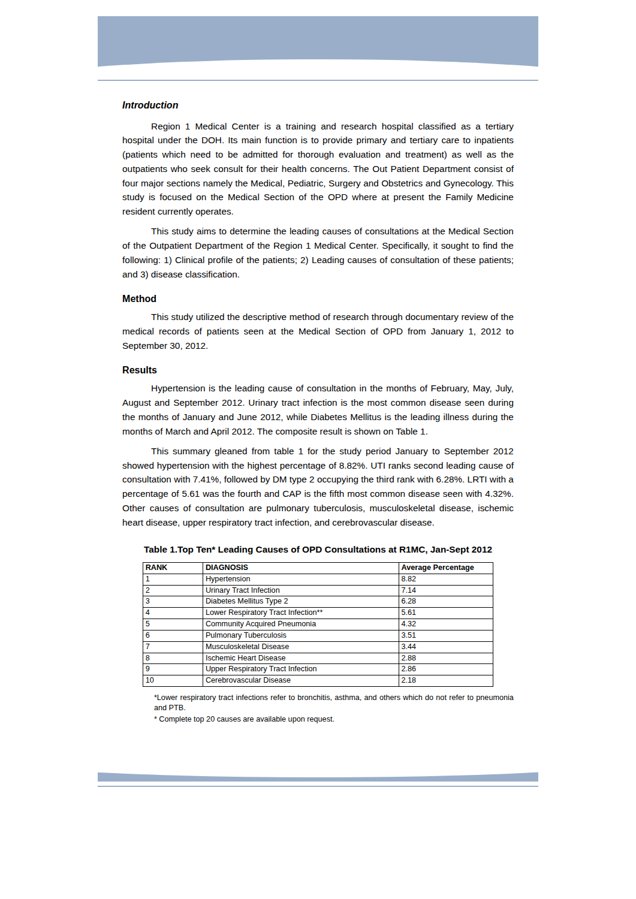Introduction
Region 1 Medical Center is a training and research hospital classified as a tertiary hospital under the DOH. Its main function is to provide primary and tertiary care to inpatients (patients which need to be admitted for thorough evaluation and treatment) as well as the outpatients who seek consult for their health concerns. The Out Patient Department consist of four major sections namely the Medical, Pediatric, Surgery and Obstetrics and Gynecology. This study is focused on the Medical Section of the OPD where at present the Family Medicine resident currently operates.
This study aims to determine the leading causes of consultations at the Medical Section of the Outpatient Department of the Region 1 Medical Center. Specifically, it sought to find the following: 1) Clinical profile of the patients; 2) Leading causes of consultation of these patients; and 3) disease classification.
Method
This study utilized the descriptive method of research through documentary review of the medical records of patients seen at the Medical Section of OPD from January 1, 2012 to September 30, 2012.
Results
Hypertension is the leading cause of consultation in the months of February, May, July, August and September 2012. Urinary tract infection is the most common disease seen during the months of January and June 2012, while Diabetes Mellitus is the leading illness during the months of March and April 2012. The composite result is shown on Table 1.
This summary gleaned from table 1 for the study period January to September 2012 showed hypertension with the highest percentage of 8.82%. UTI ranks second leading cause of consultation with 7.41%, followed by DM type 2 occupying the third rank with 6.28%. LRTI with a percentage of 5.61 was the fourth and CAP is the fifth most common disease seen with 4.32%. Other causes of consultation are pulmonary tuberculosis, musculoskeletal disease, ischemic heart disease, upper respiratory tract infection, and cerebrovascular disease.
Table 1.Top Ten* Leading Causes of OPD Consultations at R1MC, Jan-Sept 2012
| RANK | DIAGNOSIS | Average Percentage |
| --- | --- | --- |
| 1 | Hypertension | 8.82 |
| 2 | Urinary Tract Infection | 7.14 |
| 3 | Diabetes Mellitus Type 2 | 6.28 |
| 4 | Lower Respiratory Tract Infection** | 5.61 |
| 5 | Community Acquired Pneumonia | 4.32 |
| 6 | Pulmonary Tuberculosis | 3.51 |
| 7 | Musculoskeletal Disease | 3.44 |
| 8 | Ischemic Heart Disease | 2.88 |
| 9 | Upper Respiratory Tract Infection | 2.86 |
| 10 | Cerebrovascular Disease | 2.18 |
*Lower respiratory tract infections refer to bronchitis, asthma, and others which do not refer to pneumonia and PTB.
* Complete top 20 causes are available upon request.